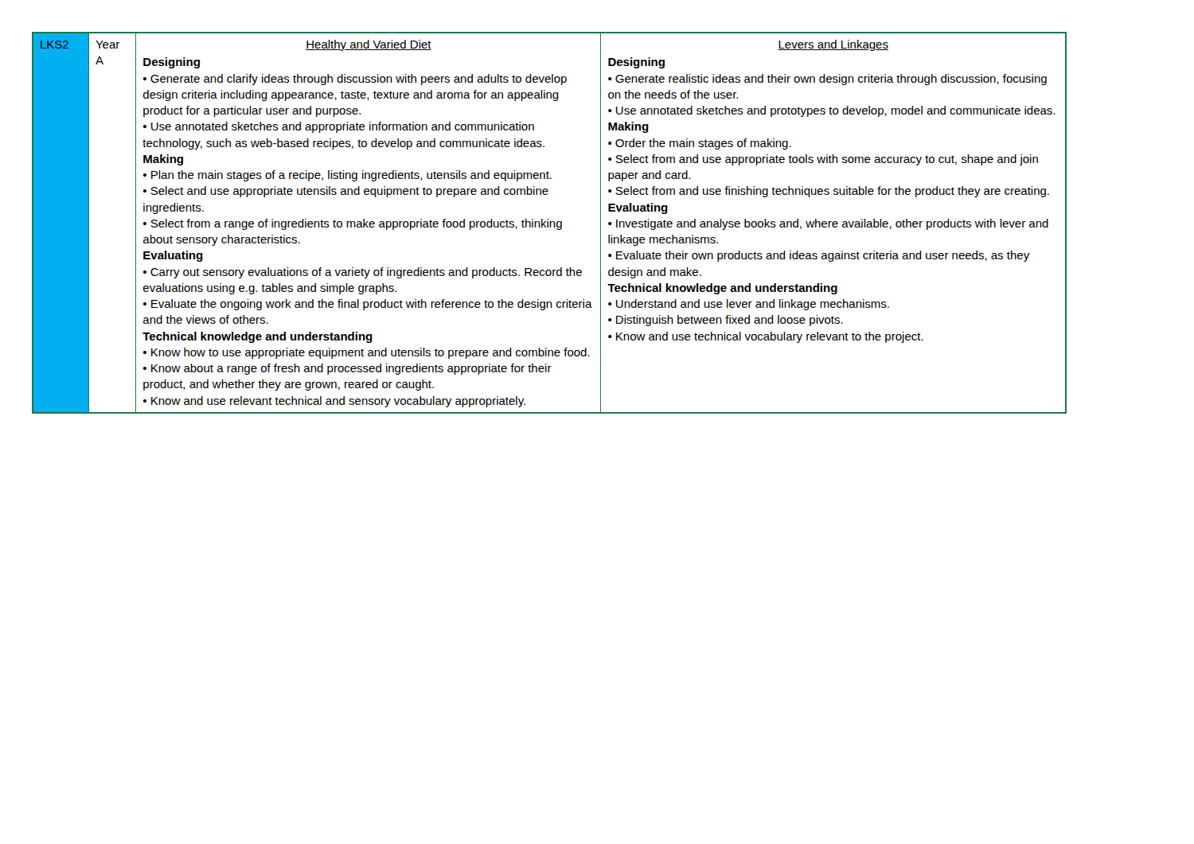| LKS2 | Year A | Healthy and Varied Diet Designing Generate and clarify ideas through discussion with peers and adults to develop design criteria including appearance, taste, texture and aroma for an appealing product for a particular user and purpose. Use annotated sketches and appropriate information and communication technology, such as web-based recipes, to develop and communicate ideas. Making Plan the main stages of a recipe, listing ingredients, utensils and equipment. Select and use appropriate utensils and equipment to prepare and combine ingredients. Select from a range of ingredients to make appropriate food products, thinking about sensory characteristics. Evaluating Carry out sensory evaluations of a variety of ingredients and products. Record the evaluations using e.g. tables and simple graphs. Evaluate the ongoing work and the final product with reference to the design criteria and the views of others. Technical knowledge and understanding Know how to use appropriate equipment and utensils to prepare and combine food. Know about a range of fresh and processed ingredients appropriate for their product, and whether they are grown, reared or caught. Know and use relevant technical and sensory vocabulary appropriately. | Levers and Linkages Designing Generate realistic ideas and their own design criteria through discussion, focusing on the needs of the user. Use annotated sketches and prototypes to develop, model and communicate ideas. Making Order the main stages of making. Select from and use appropriate tools with some accuracy to cut, shape and join paper and card. Select from and use finishing techniques suitable for the product they are creating. Evaluating Investigate and analyse books and, where available, other products with lever and linkage mechanisms. Evaluate their own products and ideas against criteria and user needs, as they design and make. Technical knowledge and understanding Understand and use lever and linkage mechanisms. Distinguish between fixed and loose pivots. Know and use technical vocabulary relevant to the project. |